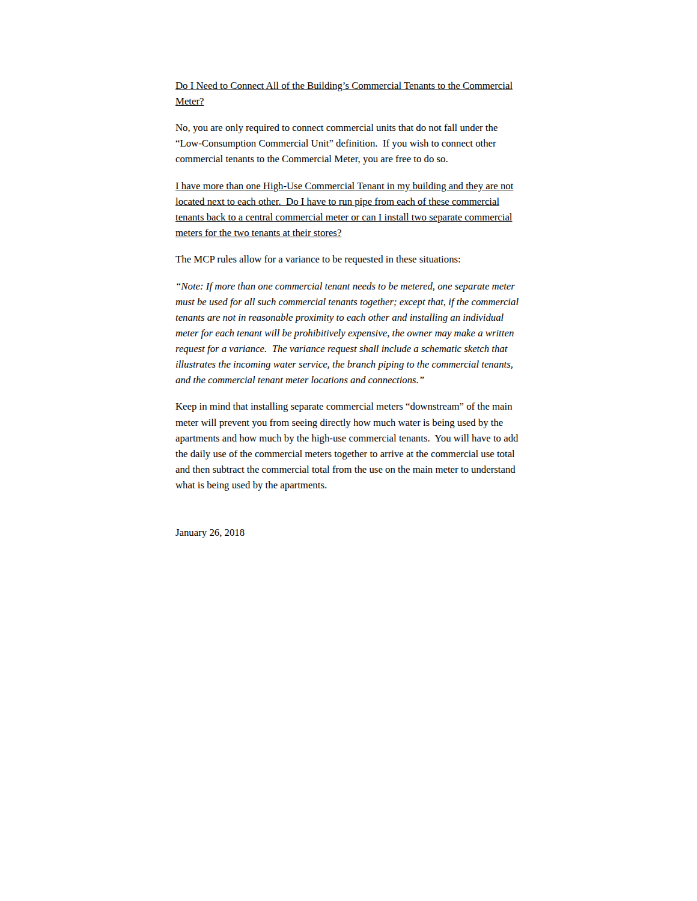Do I Need to Connect All of the Building’s Commercial Tenants to the Commercial Meter?
No, you are only required to connect commercial units that do not fall under the “Low-Consumption Commercial Unit” definition. If you wish to connect other commercial tenants to the Commercial Meter, you are free to do so.
I have more than one High-Use Commercial Tenant in my building and they are not located next to each other. Do I have to run pipe from each of these commercial tenants back to a central commercial meter or can I install two separate commercial meters for the two tenants at their stores?
The MCP rules allow for a variance to be requested in these situations:
“Note: If more than one commercial tenant needs to be metered, one separate meter must be used for all such commercial tenants together; except that, if the commercial tenants are not in reasonable proximity to each other and installing an individual meter for each tenant will be prohibitively expensive, the owner may make a written request for a variance. The variance request shall include a schematic sketch that illustrates the incoming water service, the branch piping to the commercial tenants, and the commercial tenant meter locations and connections.”
Keep in mind that installing separate commercial meters “downstream” of the main meter will prevent you from seeing directly how much water is being used by the apartments and how much by the high-use commercial tenants. You will have to add the daily use of the commercial meters together to arrive at the commercial use total and then subtract the commercial total from the use on the main meter to understand what is being used by the apartments.
January 26, 2018